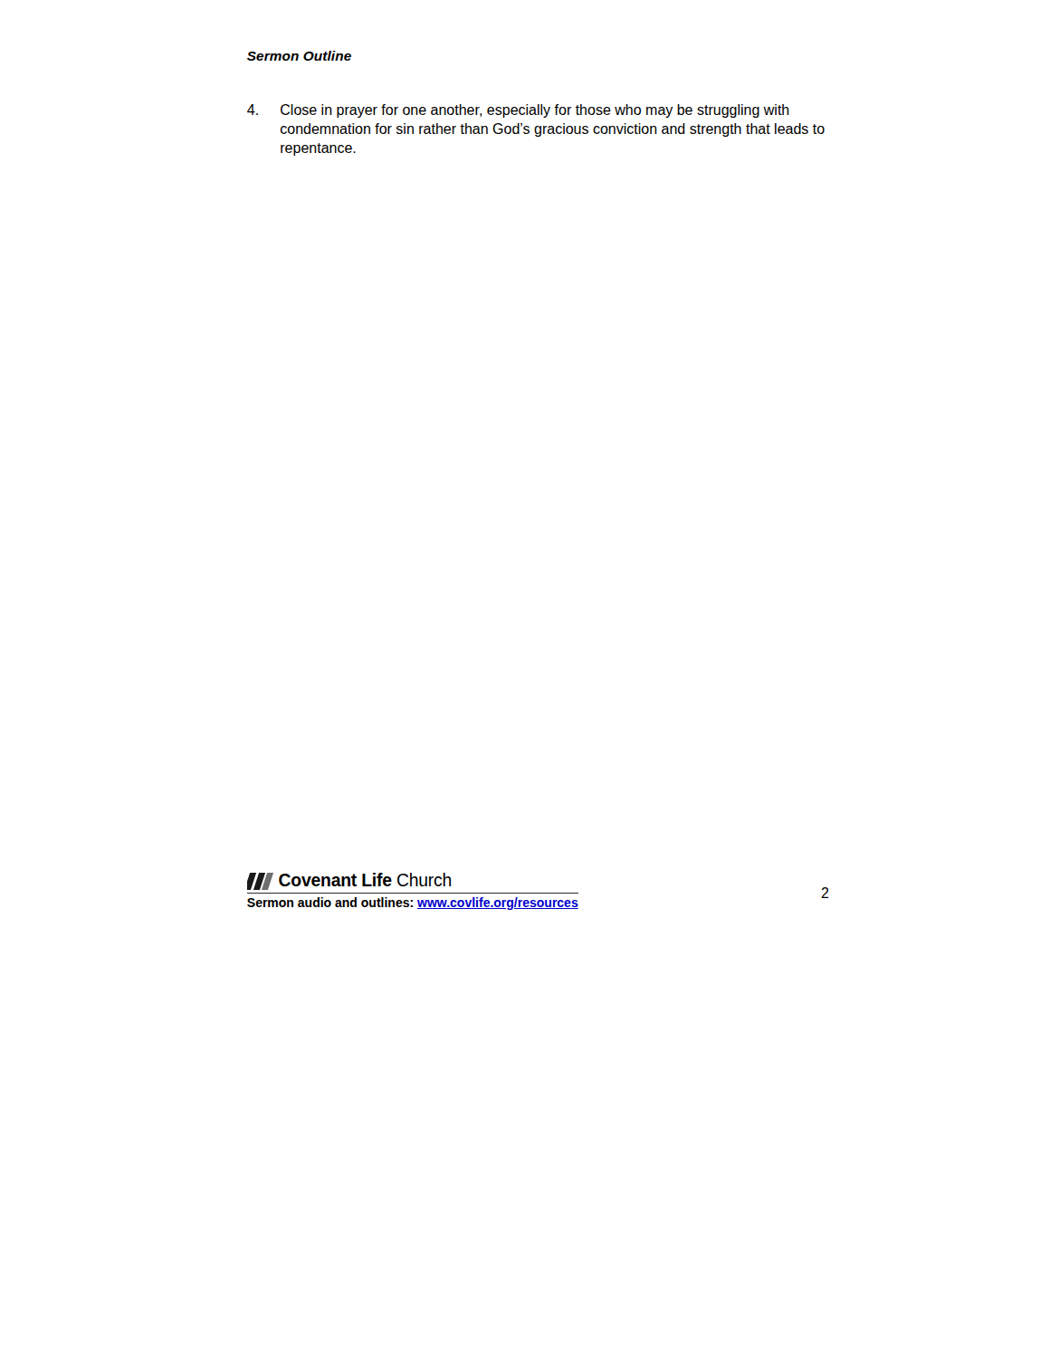Sermon Outline
4. Close in prayer for one another, especially for those who may be struggling with condemnation for sin rather than God’s gracious conviction and strength that leads to repentance.
Covenant Life Church
Sermon audio and outlines: www.covlife.org/resources
2